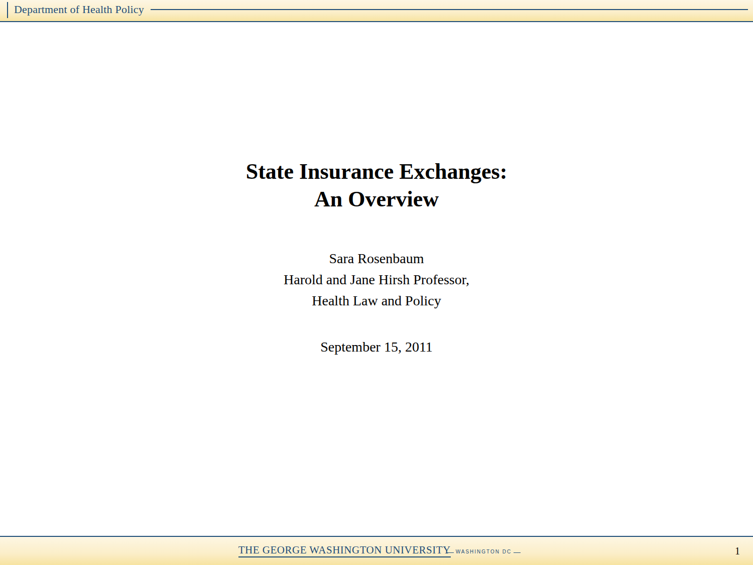Department of Health Policy
State Insurance Exchanges:
An Overview
Sara Rosenbaum
Harold and Jane Hirsh Professor,
Health Law and Policy
September 15, 2011
THE GEORGE WASHINGTON UNIVERSITY
WASHINGTON DC
1